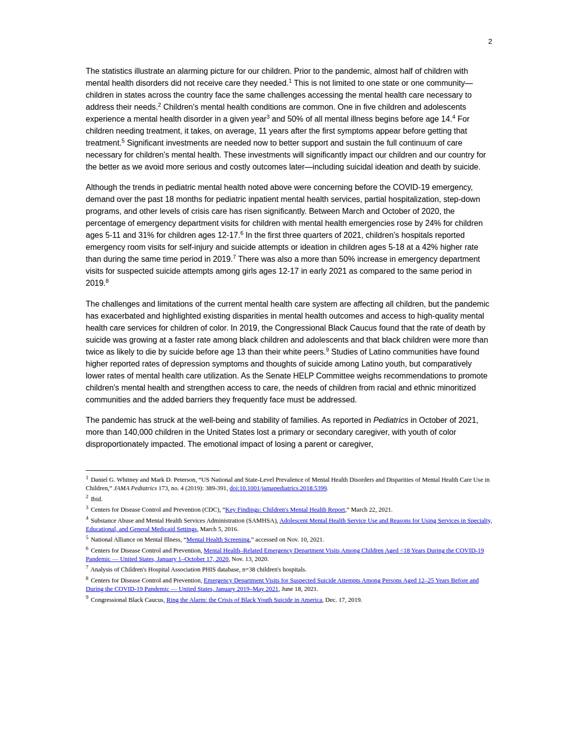2
The statistics illustrate an alarming picture for our children. Prior to the pandemic, almost half of children with mental health disorders did not receive care they needed.1 This is not limited to one state or one community—children in states across the country face the same challenges accessing the mental health care necessary to address their needs.2 Children's mental health conditions are common. One in five children and adolescents experience a mental health disorder in a given year3 and 50% of all mental illness begins before age 14.4 For children needing treatment, it takes, on average, 11 years after the first symptoms appear before getting that treatment.5 Significant investments are needed now to better support and sustain the full continuum of care necessary for children's mental health. These investments will significantly impact our children and our country for the better as we avoid more serious and costly outcomes later—including suicidal ideation and death by suicide.
Although the trends in pediatric mental health noted above were concerning before the COVID-19 emergency, demand over the past 18 months for pediatric inpatient mental health services, partial hospitalization, step-down programs, and other levels of crisis care has risen significantly. Between March and October of 2020, the percentage of emergency department visits for children with mental health emergencies rose by 24% for children ages 5-11 and 31% for children ages 12-17.6 In the first three quarters of 2021, children's hospitals reported emergency room visits for self-injury and suicide attempts or ideation in children ages 5-18 at a 42% higher rate than during the same time period in 2019.7 There was also a more than 50% increase in emergency department visits for suspected suicide attempts among girls ages 12-17 in early 2021 as compared to the same period in 2019.8
The challenges and limitations of the current mental health care system are affecting all children, but the pandemic has exacerbated and highlighted existing disparities in mental health outcomes and access to high-quality mental health care services for children of color. In 2019, the Congressional Black Caucus found that the rate of death by suicide was growing at a faster rate among black children and adolescents and that black children were more than twice as likely to die by suicide before age 13 than their white peers.9 Studies of Latino communities have found higher reported rates of depression symptoms and thoughts of suicide among Latino youth, but comparatively lower rates of mental health care utilization. As the Senate HELP Committee weighs recommendations to promote children's mental health and strengthen access to care, the needs of children from racial and ethnic minoritized communities and the added barriers they frequently face must be addressed.
The pandemic has struck at the well-being and stability of families. As reported in Pediatrics in October of 2021, more than 140,000 children in the United States lost a primary or secondary caregiver, with youth of color disproportionately impacted. The emotional impact of losing a parent or caregiver,
1 Daniel G. Whitney and Mark D. Peterson, “US National and State-Level Prevalence of Mental Health Disorders and Disparities of Mental Health Care Use in Children,” JAMA Pediatrics 173, no. 4 (2019): 389-391, doi:10.1001/jamapediatrics.2018.5399.
2 Ibid.
3 Centers for Disease Control and Prevention (CDC), “Key Findings: Children's Mental Health Report,” March 22, 2021.
4 Substance Abuse and Mental Health Services Administration (SAMHSA), Adolescent Mental Health Service Use and Reasons for Using Services in Specialty, Educational, and General Medicaid Settings, March 5, 2016.
5 National Alliance on Mental Illness, “Mental Health Screening,” accessed on Nov. 10, 2021.
6 Centers for Disease Control and Prevention, Mental Health–Related Emergency Department Visits Among Children Aged <18 Years During the COVID-19 Pandemic — United States, January 1–October 17, 2020, Nov. 13, 2020.
7 Analysis of Children's Hospital Association PHIS database, n=38 children's hospitals.
8 Centers for Disease Control and Prevention, Emergency Department Visits for Suspected Suicide Attempts Among Persons Aged 12–25 Years Before and During the COVID-19 Pandemic — United States, January 2019–May 2021, June 18, 2021.
9 Congressional Black Caucus, Ring the Alarm: the Crisis of Black Youth Suicide in America, Dec. 17, 2019.